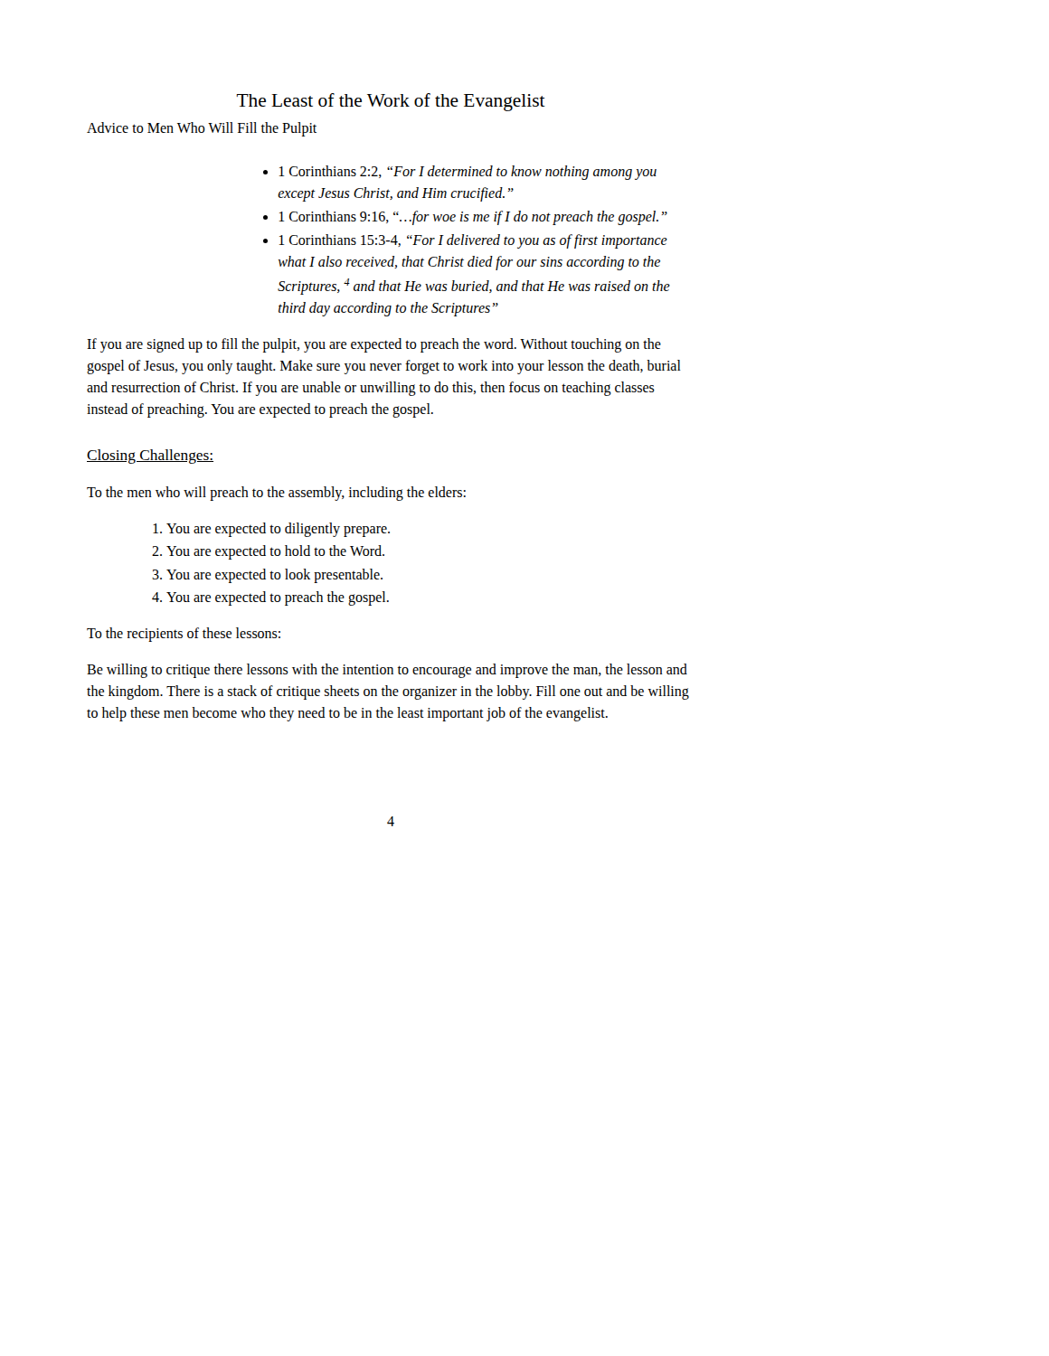The Least of the Work of the Evangelist
Advice to Men Who Will Fill the Pulpit
1 Corinthians 2:2, “For I determined to know nothing among you except Jesus Christ, and Him crucified.”
1 Corinthians 9:16, “…for woe is me if I do not preach the gospel.”
1 Corinthians 15:3-4, “For I delivered to you as of first importance what I also received, that Christ died for our sins according to the Scriptures, 4 and that He was buried, and that He was raised on the third day according to the Scriptures”
If you are signed up to fill the pulpit, you are expected to preach the word. Without touching on the gospel of Jesus, you only taught. Make sure you never forget to work into your lesson the death, burial and resurrection of Christ. If you are unable or unwilling to do this, then focus on teaching classes instead of preaching. You are expected to preach the gospel.
Closing Challenges:
To the men who will preach to the assembly, including the elders:
You are expected to diligently prepare.
You are expected to hold to the Word.
You are expected to look presentable.
You are expected to preach the gospel.
To the recipients of these lessons:
Be willing to critique there lessons with the intention to encourage and improve the man, the lesson and the kingdom. There is a stack of critique sheets on the organizer in the lobby. Fill one out and be willing to help these men become who they need to be in the least important job of the evangelist.
4